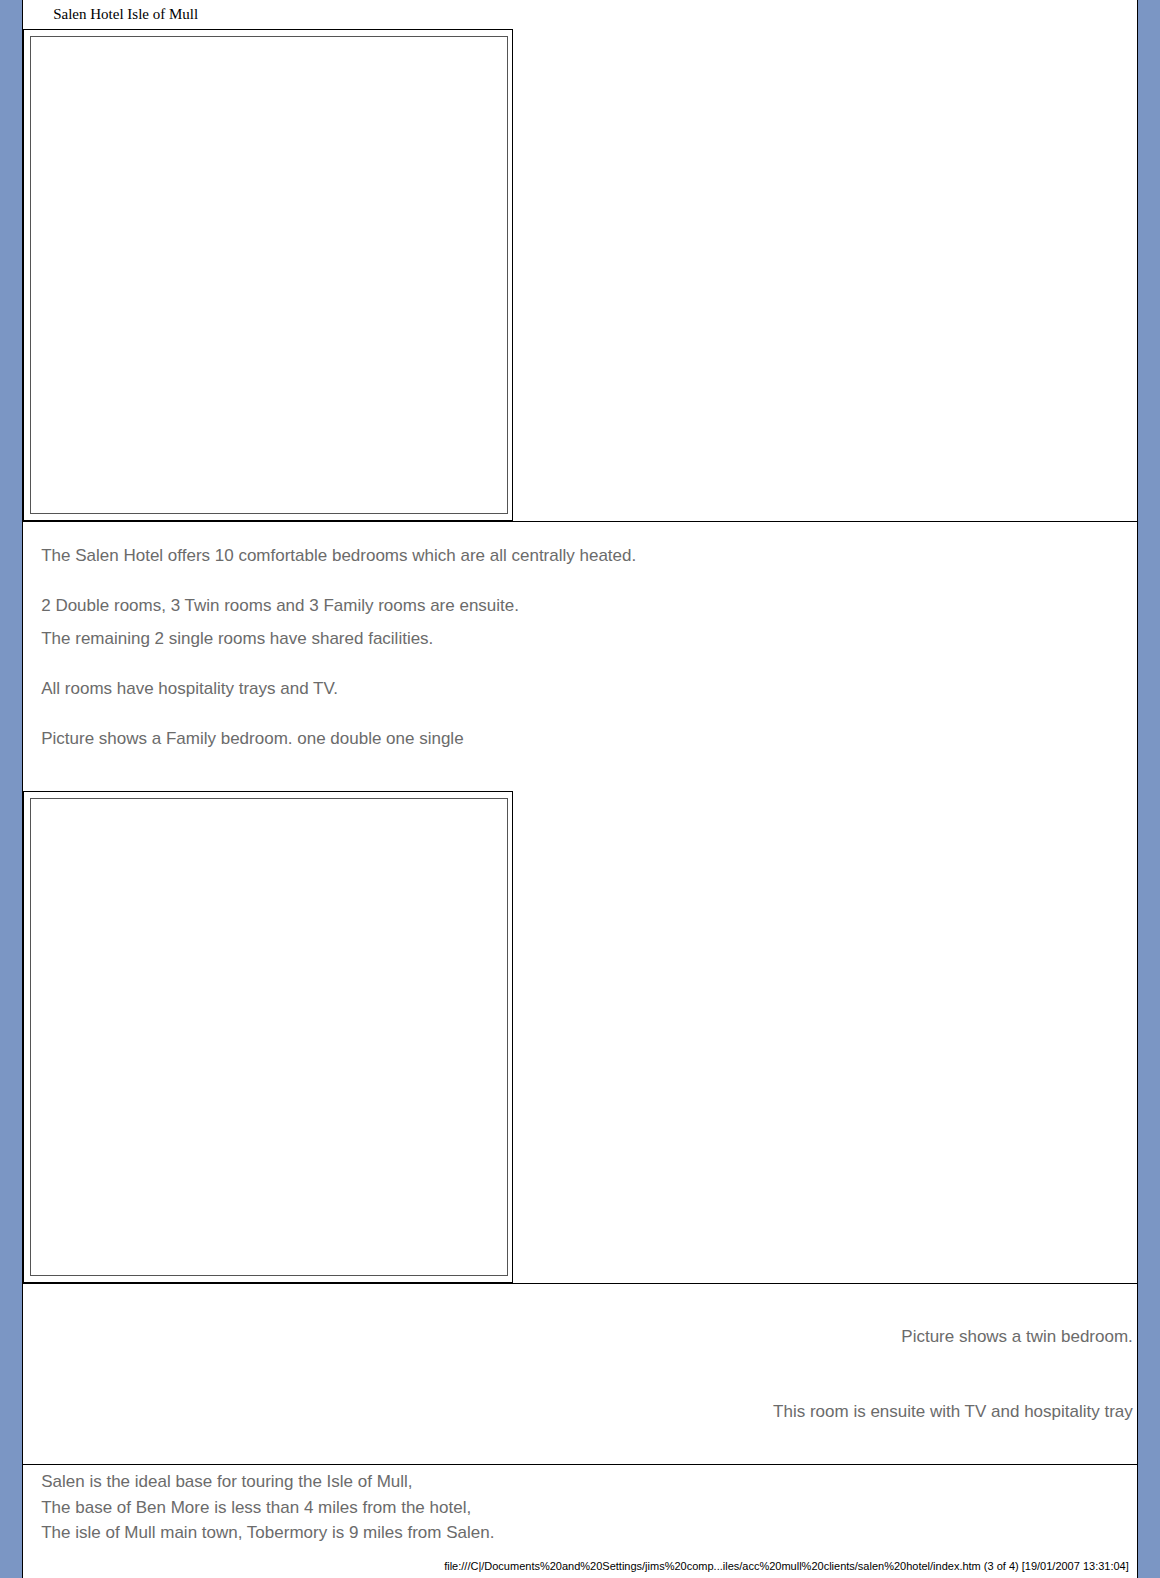Salen Hotel Isle of Mull
The Salen Hotel offers 10 comfortable bedrooms which are all centrally heated.
2 Double rooms, 3 Twin rooms and 3 Family rooms are ensuite.
The remaining 2 single rooms have shared facilities.
All rooms have hospitality trays and TV.
Picture shows a Family bedroom. one double one single
Picture shows a twin bedroom.
This room is ensuite with TV and hospitality tray
Salen is the ideal base for touring the Isle of Mull,
The base of Ben More is less than 4 miles from the hotel,
The isle of Mull main town, Tobermory is 9 miles from Salen.
file:///C|/Documents%20and%20Settings/jims%20comp...iles/acc%20mull%20clients/salen%20hotel/index.htm (3 of 4) [19/01/2007 13:31:04]